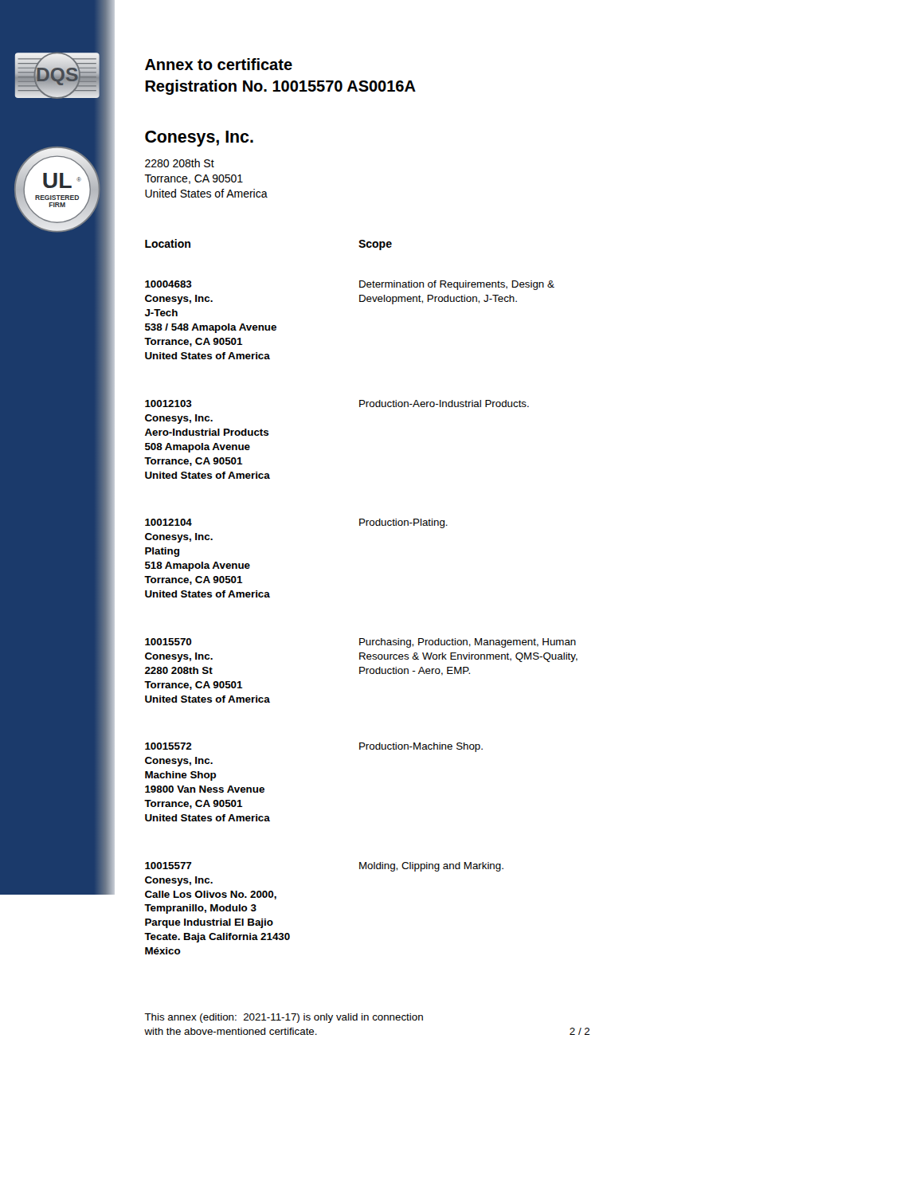DQS
UL REGISTERED FIRM ®
Annex to certificate
Registration No. 10015570 AS0016A
Conesys, Inc.
2280 208th St
Torrance, CA 90501
United States of America
| Location | Scope |
| --- | --- |
| 10004683 Conesys, Inc. J-Tech 538 / 548 Amapola Avenue Torrance, CA 90501 United States of America | Determination of Requirements, Design & Development, Production, J-Tech. |
| 10012103 Conesys, Inc. Aero-Industrial Products 508 Amapola Avenue Torrance, CA 90501 United States of America | Production-Aero-Industrial Products. |
| 10012104 Conesys, Inc. Plating 518 Amapola Avenue Torrance, CA 90501 United States of America | Production-Plating. |
| 10015570 Conesys, Inc. 2280 208th St Torrance, CA 90501 United States of America | Purchasing, Production, Management, Human Resources & Work Environment, QMS-Quality, Production - Aero, EMP. |
| 10015572 Conesys, Inc. Machine Shop 19800 Van Ness Avenue Torrance, CA 90501 United States of America | Production-Machine Shop. |
| 10015577 Conesys, Inc. Calle Los Olivos No. 2000, Tempranillo, Modulo 3 Parque Industrial El Bajio Tecate. Baja California 21430 México | Molding, Clipping and Marking. |
This annex (edition: 2021-11-17) is only valid in connection
with the above-mentioned certificate. 2 / 2